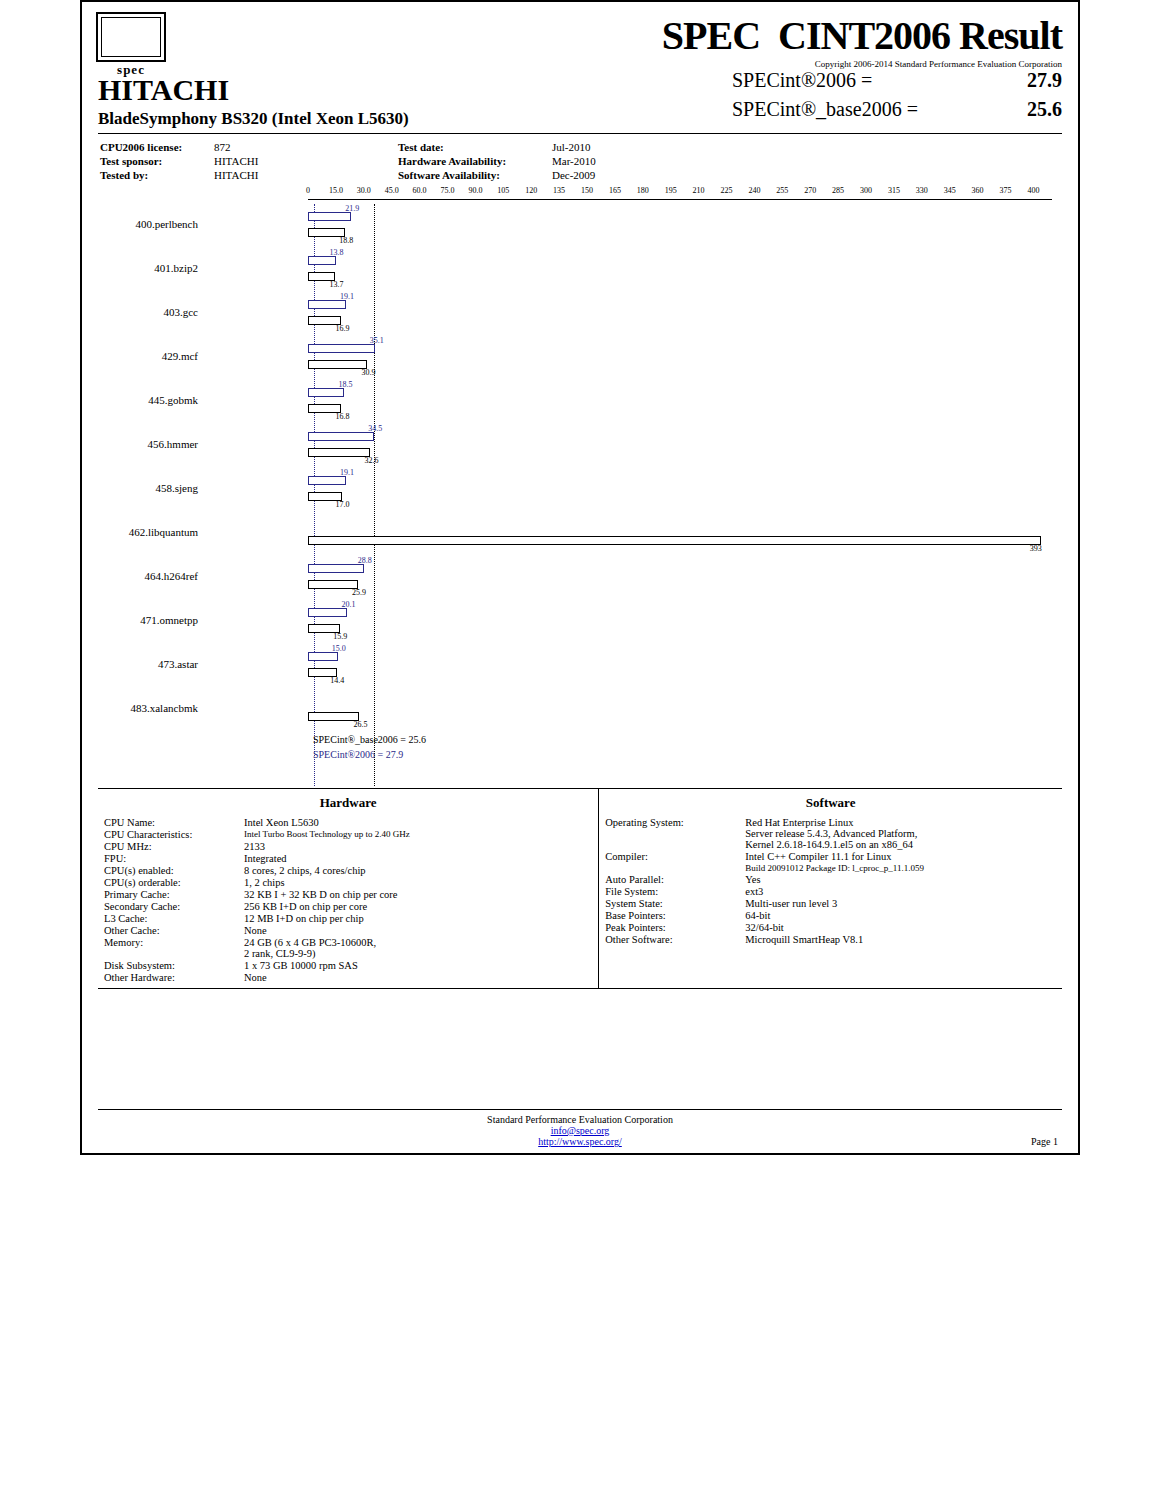spec
SPEC CINT2006 Result
Copyright 2006-2014 Standard Performance Evaluation Corporation
SPECint®2006 = 27.9
SPECint®_base2006 = 25.6
HITACHI
BladeSymphony BS320 (Intel Xeon L5630)
| CPU2006 license: | 872 | Test date: | Jul-2010 |
| Test sponsor: | HITACHI | Hardware Availability: | Mar-2010 |
| Tested by: | HITACHI | Software Availability: | Dec-2009 |
0 15.0 30.0 45.0 60.0 75.0 90.0 105 120 135 150 165 180 195 210 225 240 255 270 285 300 315 330 345 360 375 400
400.perlbench
21.9
18.8
401.bzip2
13.8
13.7
403.gcc
19.1
16.9
429.mcf
35.1
30.9
445.gobmk
18.5
16.8
456.hmmer
34.5
32.6
458.sjeng
19.1
17.0
462.libquantum
393
464.h264ref
28.8
25.9
471.omnetpp
20.1
15.9
473.astar
15.0
14.4
483.xalancbmk
26.5
SPECint®_base2006 = 25.6
SPECint®2006 = 27.9
Hardware
CPU Name:
Intel Xeon L5630
CPU Characteristics:
Intel Turbo Boost Technology up to 2.40 GHz
CPU MHz:
2133
FPU:
Integrated
CPU(s) enabled:
8 cores, 2 chips, 4 cores/chip
CPU(s) orderable:
1, 2 chips
Primary Cache:
32 KB I + 32 KB D on chip per core
Secondary Cache:
256 KB I+D on chip per core
L3 Cache:
12 MB I+D on chip per chip
Other Cache:
None
Memory:
24 GB (6 x 4 GB PC3-10600R,
2 rank, CL9-9-9)
Disk Subsystem:
1 x 73 GB 10000 rpm SAS
Other Hardware:
None
Software
Operating System:
Red Hat Enterprise Linux
Server release 5.4.3, Advanced Platform,
Kernel 2.6.18-164.9.1.el5 on an x86_64
Compiler:
Intel C++ Compiler 11.1 for Linux
Build 20091012 Package ID: l_cproc_p_11.1.059
Auto Parallel:
Yes
File System:
ext3
System State:
Multi-user run level 3
Base Pointers:
64-bit
Peak Pointers:
32/64-bit
Other Software:
Microquill SmartHeap V8.1
Standard Performance Evaluation Corporation
info@spec.org
http://www.spec.org/ Page 1